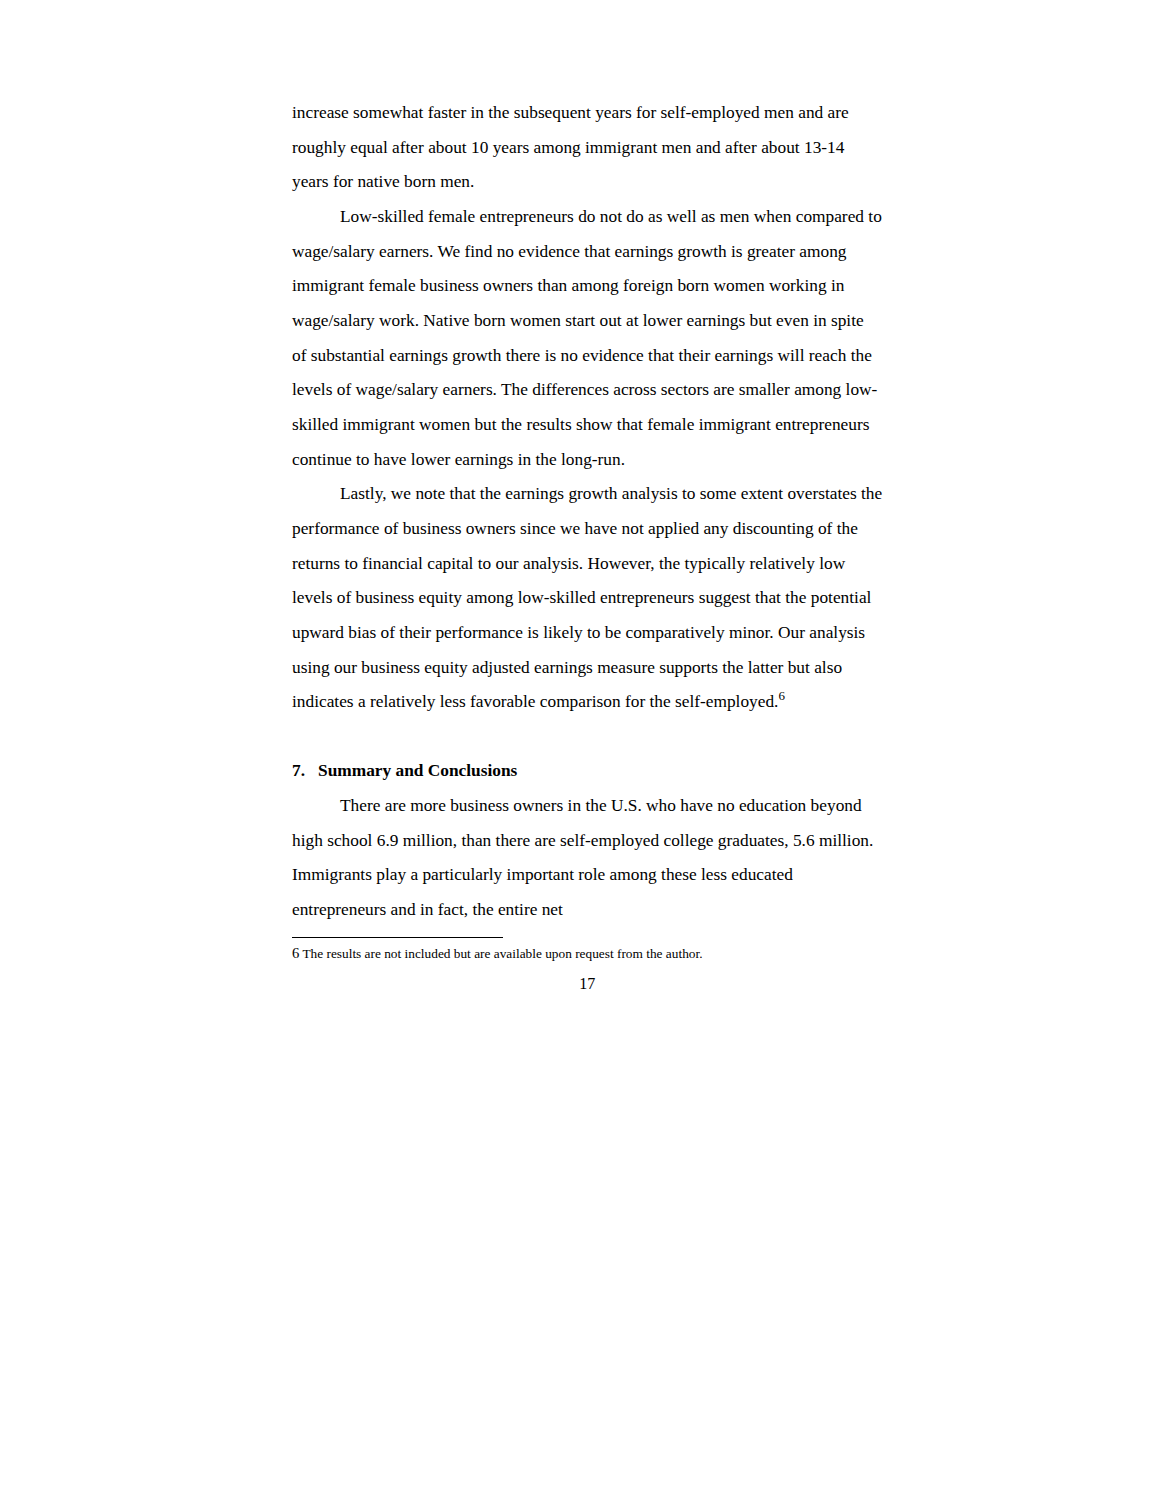increase somewhat faster in the subsequent years for self-employed men and are roughly equal after about 10 years among immigrant men and after about 13-14 years for native born men.
Low-skilled female entrepreneurs do not do as well as men when compared to wage/salary earners. We find no evidence that earnings growth is greater among immigrant female business owners than among foreign born women working in wage/salary work. Native born women start out at lower earnings but even in spite of substantial earnings growth there is no evidence that their earnings will reach the levels of wage/salary earners. The differences across sectors are smaller among low-skilled immigrant women but the results show that female immigrant entrepreneurs continue to have lower earnings in the long-run.
Lastly, we note that the earnings growth analysis to some extent overstates the performance of business owners since we have not applied any discounting of the returns to financial capital to our analysis. However, the typically relatively low levels of business equity among low-skilled entrepreneurs suggest that the potential upward bias of their performance is likely to be comparatively minor. Our analysis using our business equity adjusted earnings measure supports the latter but also indicates a relatively less favorable comparison for the self-employed.6
7. Summary and Conclusions
There are more business owners in the U.S. who have no education beyond high school 6.9 million, than there are self-employed college graduates, 5.6 million. Immigrants play a particularly important role among these less educated entrepreneurs and in fact, the entire net
6 The results are not included but are available upon request from the author.
17